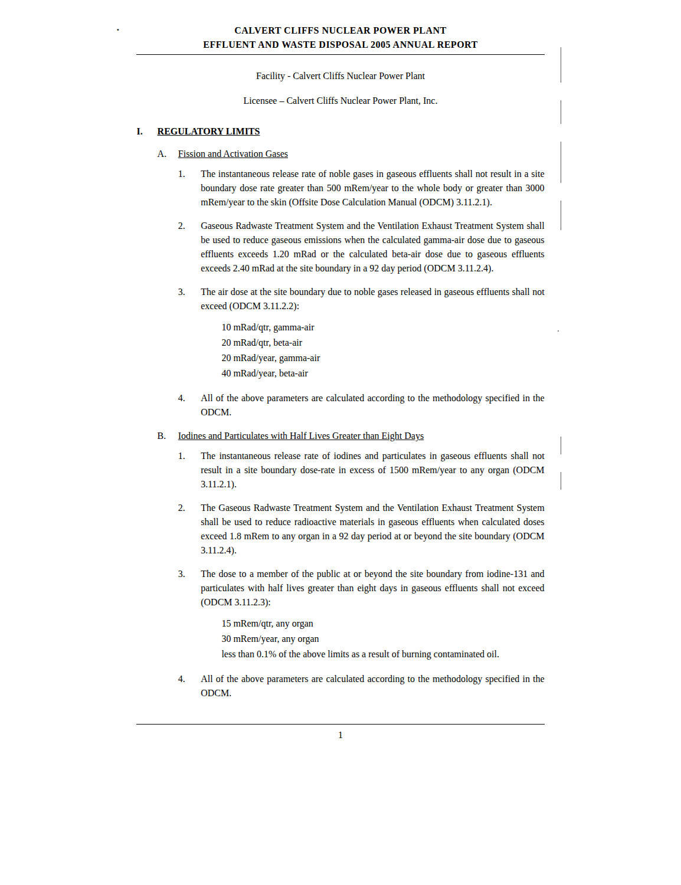•
 
 
 
CALVERT CLIFFS NUCLEAR POWER PLANT
EFFLUENT AND WASTE DISPOSAL 2005 ANNUAL REPORT
Facility - Calvert Cliffs Nuclear Power Plant
Licensee – Calvert Cliffs Nuclear Power Plant, Inc.
I.
REGULATORY LIMITS
A. Fission and Activation Gases
1. The instantaneous release rate of noble gases in gaseous effluents shall not result in a site boundary dose rate greater than 500 mRem/year to the whole body or greater than 3000 mRem/year to the skin (Offsite Dose Calculation Manual (ODCM) 3.11.2.1).
2. Gaseous Radwaste Treatment System and the Ventilation Exhaust Treatment System shall be used to reduce gaseous emissions when the calculated gamma-air dose due to gaseous effluents exceeds 1.20 mRad or the calculated beta-air dose due to gaseous effluents exceeds 2.40 mRad at the site boundary in a 92 day period (ODCM 3.11.2.4).
3. The air dose at the site boundary due to noble gases released in gaseous effluents shall not exceed (ODCM 3.11.2.2):
10 mRad/qtr, gamma-air
20 mRad/qtr, beta-air
20 mRad/year, gamma-air
40 mRad/year, beta-air
4. All of the above parameters are calculated according to the methodology specified in the ODCM.
B. Iodines and Particulates with Half Lives Greater than Eight Days
1. The instantaneous release rate of iodines and particulates in gaseous effluents shall not result in a site boundary dose-rate in excess of 1500 mRem/year to any organ (ODCM 3.11.2.1).
2. The Gaseous Radwaste Treatment System and the Ventilation Exhaust Treatment System shall be used to reduce radioactive materials in gaseous effluents when calculated doses exceed 1.8 mRem to any organ in a 92 day period at or beyond the site boundary (ODCM 3.11.2.4).
3. The dose to a member of the public at or beyond the site boundary from iodine-131 and particulates with half lives greater than eight days in gaseous effluents shall not exceed (ODCM 3.11.2.3):
15 mRem/qtr, any organ
30 mRem/year, any organ
less than 0.1% of the above limits as a result of burning contaminated oil.
4. All of the above parameters are calculated according to the methodology specified in the ODCM.
1